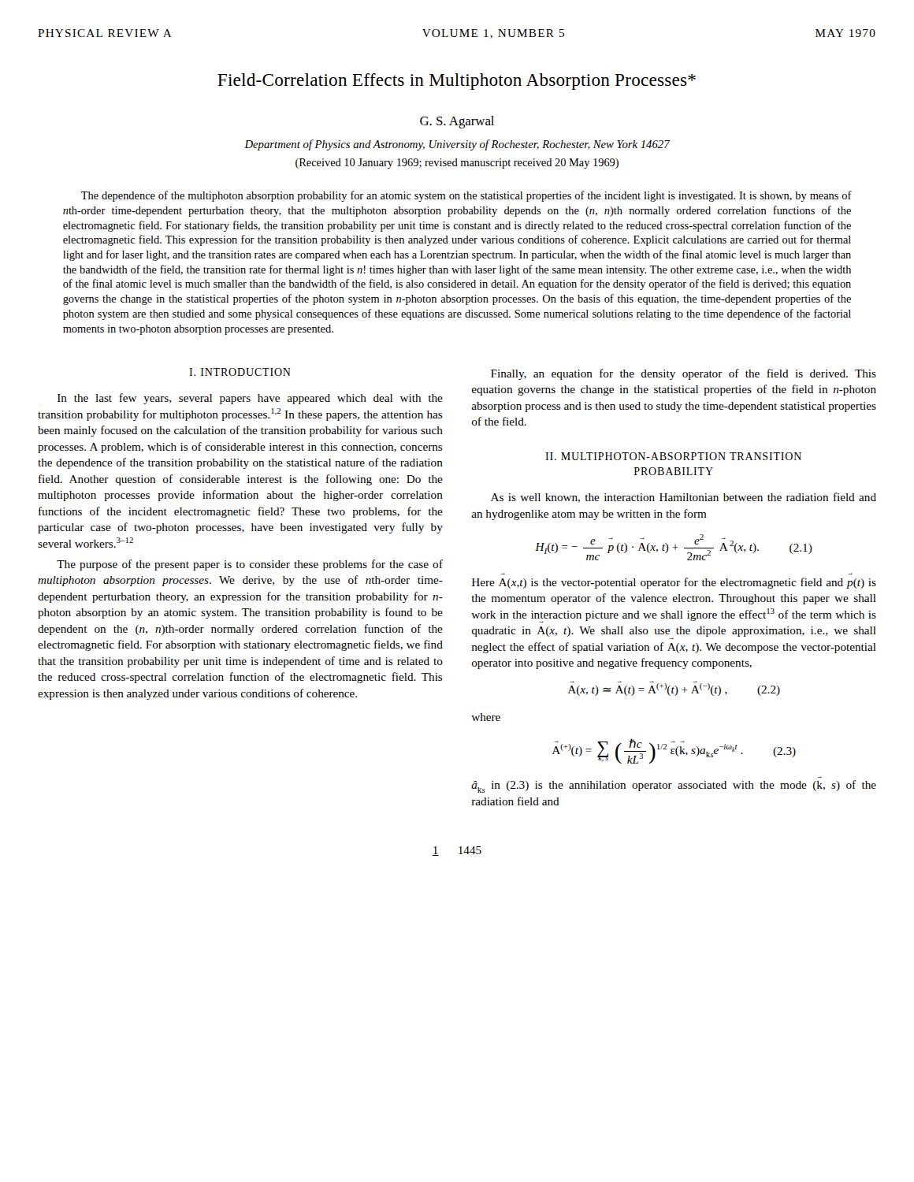PHYSICAL REVIEW A VOLUME 1, NUMBER 5 MAY 1970
Field-Correlation Effects in Multiphoton Absorption Processes*
G. S. Agarwal
Department of Physics and Astronomy, University of Rochester, Rochester, New York 14627
(Received 10 January 1969; revised manuscript received 20 May 1969)
The dependence of the multiphoton absorption probability for an atomic system on the statistical properties of the incident light is investigated. It is shown, by means of nth-order time-dependent perturbation theory, that the multiphoton absorption probability depends on the (n, n)th normally ordered correlation functions of the electromagnetic field. For stationary fields, the transition probability per unit time is constant and is directly related to the reduced cross-spectral correlation function of the electromagnetic field. This expression for the transition probability is then analyzed under various conditions of coherence. Explicit calculations are carried out for thermal light and for laser light, and the transition rates are compared when each has a Lorentzian spectrum. In particular, when the width of the final atomic level is much larger than the bandwidth of the field, the transition rate for thermal light is n! times higher than with laser light of the same mean intensity. The other extreme case, i.e., when the width of the final atomic level is much smaller than the bandwidth of the field, is also considered in detail. An equation for the density operator of the field is derived; this equation governs the change in the statistical properties of the photon system in n-photon absorption processes. On the basis of this equation, the time-dependent properties of the photon system are then studied and some physical consequences of these equations are discussed. Some numerical solutions relating to the time dependence of the factorial moments in two-photon absorption processes are presented.
I. INTRODUCTION
In the last few years, several papers have appeared which deal with the transition probability for multiphoton processes.1,2 In these papers, the attention has been mainly focused on the calculation of the transition probability for various such processes. A problem, which is of considerable interest in this connection, concerns the dependence of the transition probability on the statistical nature of the radiation field. Another question of considerable interest is the following one: Do the multiphoton processes provide information about the higher-order correlation functions of the incident electromagnetic field? These two problems, for the particular case of two-photon processes, have been investigated very fully by several workers.3–12
The purpose of the present paper is to consider these problems for the case of multiphoton absorption processes. We derive, by the use of nth-order time-dependent perturbation theory, an expression for the transition probability for n-photon absorption by an atomic system. The transition probability is found to be dependent on the (n, n)th-order normally ordered correlation function of the electromagnetic field. For absorption with stationary electromagnetic fields, we find that the transition probability per unit time is independent of time and is related to the reduced cross-spectral correlation function of the electromagnetic field. This expression is then analyzed under various conditions of coherence.
Finally, an equation for the density operator of the field is derived. This equation governs the change in the statistical properties of the field in n-photon absorption process and is then used to study the time-dependent statistical properties of the field.
II. MULTIPHOTON-ABSORPTION TRANSITION
PROBABILITY
As is well known, the interaction Hamiltonian between the radiation field and an hydrogenlike atom may be written in the form
HI(t) = − emc p (t) · A(x, t) + e22mc2 A 2(x, t). (2.1)
Here A(x,t) is the vector-potential operator for the electromagnetic field and p(t) is the momentum operator of the valence electron. Throughout this paper we shall work in the interaction picture and we shall ignore the effect13 of the term which is quadratic in A(x, t). We shall also use the dipole approximation, i.e., we shall neglect the effect of spatial variation of A(x, t). We decompose the vector-potential operator into positive and negative frequency components,
A(x, t) ≃ A(t) = A(+)(t) + A(−)(t) , (2.2)
where
A(+)(t) = ∑k, s (ℏc kL3)1/2 ε(k, s)akse−iωkt . (2.3)
âks in (2.3) is the annihilation operator associated with the mode (k, s) of the radiation field and
11445